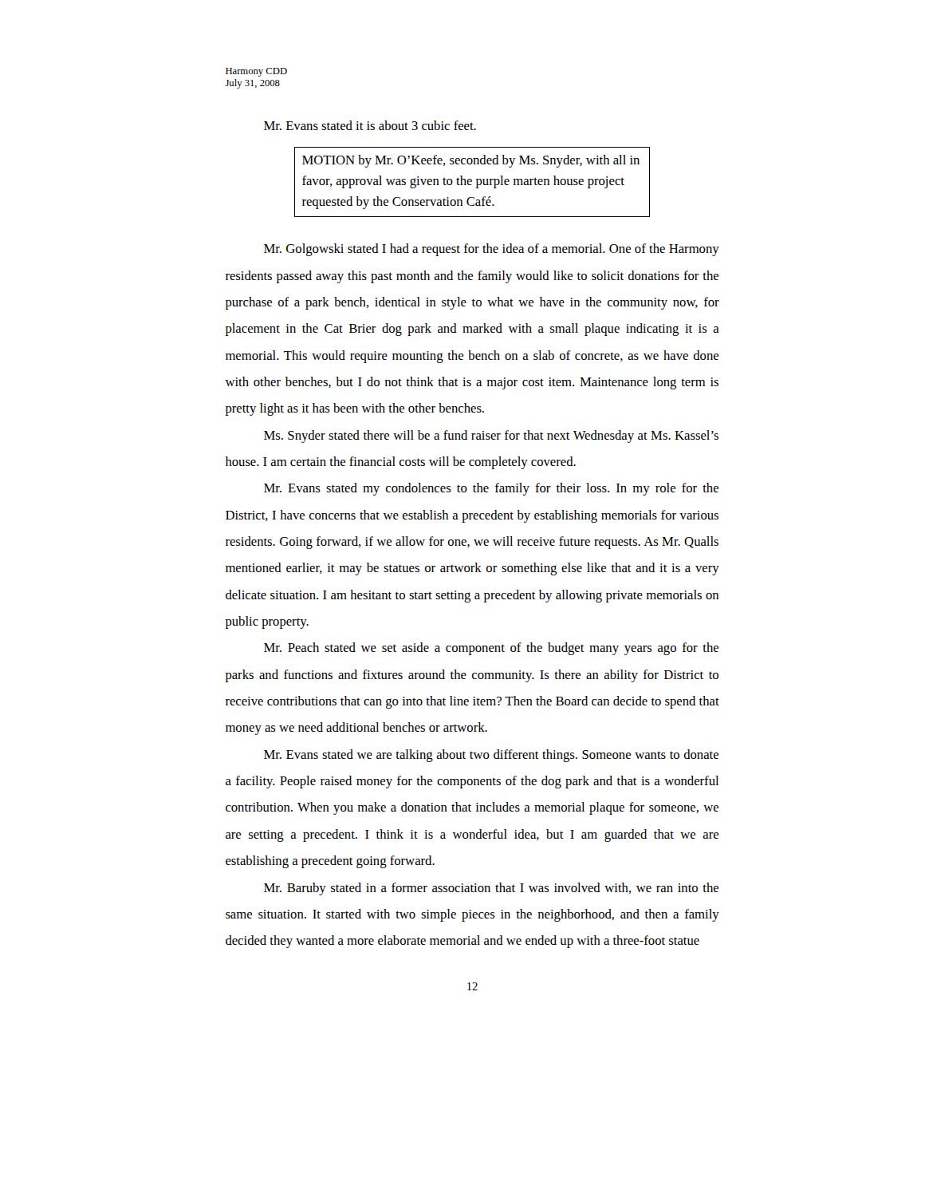Harmony CDD
July 31, 2008
Mr. Evans stated it is about 3 cubic feet.
MOTION by Mr. O’Keefe, seconded by Ms. Snyder, with all in favor, approval was given to the purple marten house project requested by the Conservation Café.
Mr. Golgowski stated I had a request for the idea of a memorial. One of the Harmony residents passed away this past month and the family would like to solicit donations for the purchase of a park bench, identical in style to what we have in the community now, for placement in the Cat Brier dog park and marked with a small plaque indicating it is a memorial. This would require mounting the bench on a slab of concrete, as we have done with other benches, but I do not think that is a major cost item. Maintenance long term is pretty light as it has been with the other benches.
Ms. Snyder stated there will be a fund raiser for that next Wednesday at Ms. Kassel’s house. I am certain the financial costs will be completely covered.
Mr. Evans stated my condolences to the family for their loss. In my role for the District, I have concerns that we establish a precedent by establishing memorials for various residents. Going forward, if we allow for one, we will receive future requests. As Mr. Qualls mentioned earlier, it may be statues or artwork or something else like that and it is a very delicate situation. I am hesitant to start setting a precedent by allowing private memorials on public property.
Mr. Peach stated we set aside a component of the budget many years ago for the parks and functions and fixtures around the community. Is there an ability for District to receive contributions that can go into that line item? Then the Board can decide to spend that money as we need additional benches or artwork.
Mr. Evans stated we are talking about two different things. Someone wants to donate a facility. People raised money for the components of the dog park and that is a wonderful contribution. When you make a donation that includes a memorial plaque for someone, we are setting a precedent. I think it is a wonderful idea, but I am guarded that we are establishing a precedent going forward.
Mr. Baruby stated in a former association that I was involved with, we ran into the same situation. It started with two simple pieces in the neighborhood, and then a family decided they wanted a more elaborate memorial and we ended up with a three-foot statue
12